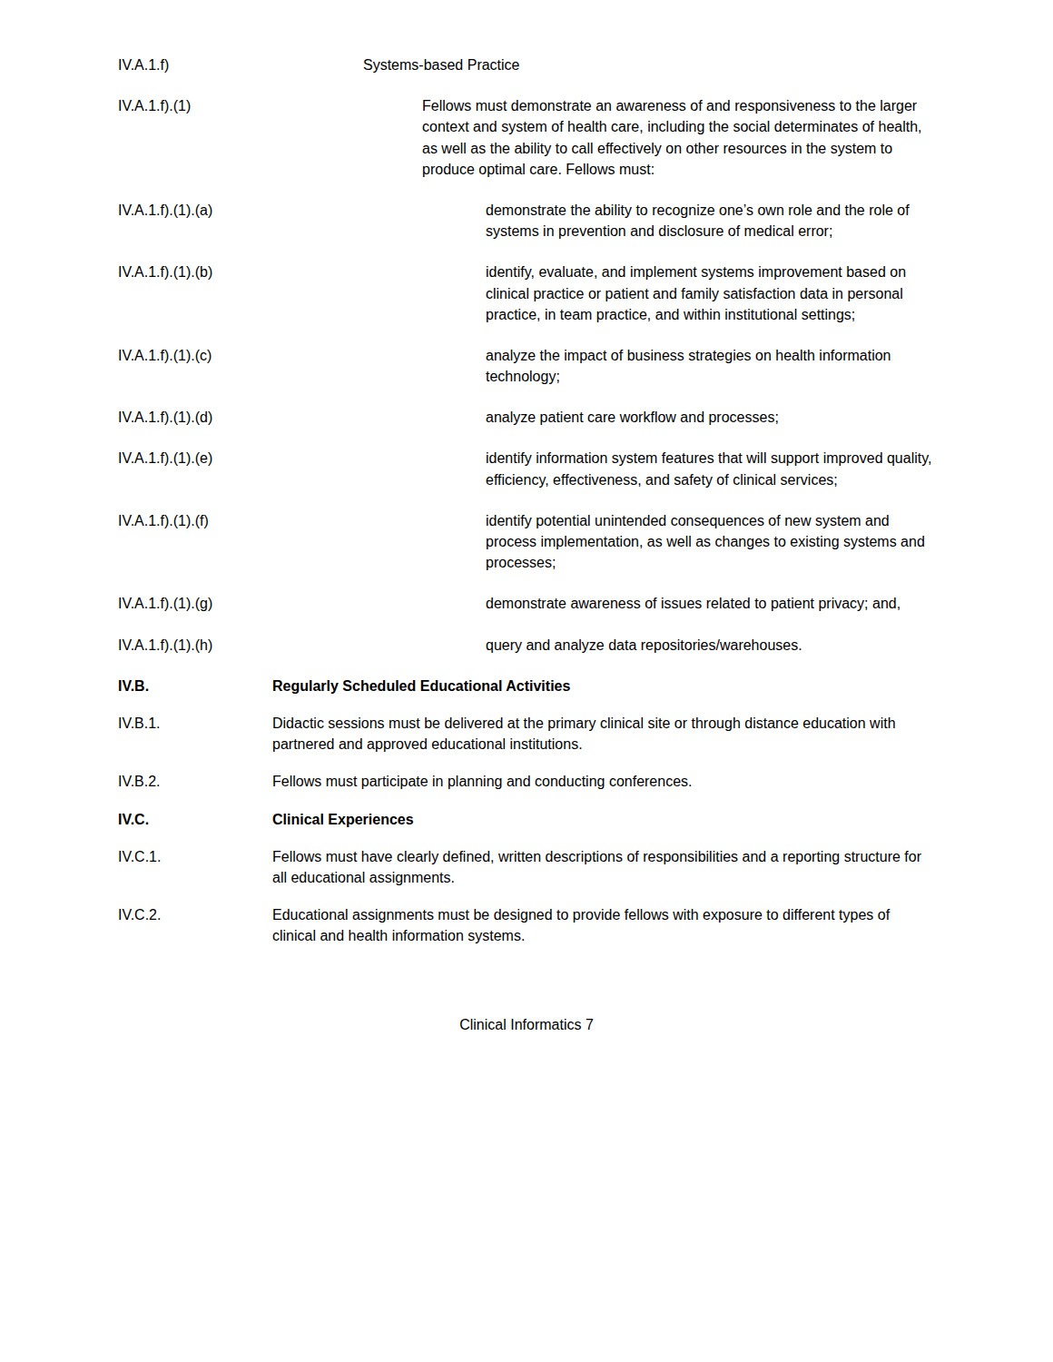IV.A.1.f)
Systems-based Practice
IV.A.1.f).(1)
Fellows must demonstrate an awareness of and responsiveness to the larger context and system of health care, including the social determinates of health, as well as the ability to call effectively on other resources in the system to produce optimal care. Fellows must:
IV.A.1.f).(1).(a)
demonstrate the ability to recognize one’s own role and the role of systems in prevention and disclosure of medical error;
IV.A.1.f).(1).(b)
identify, evaluate, and implement systems improvement based on clinical practice or patient and family satisfaction data in personal practice, in team practice, and within institutional settings;
IV.A.1.f).(1).(c)
analyze the impact of business strategies on health information technology;
IV.A.1.f).(1).(d)
analyze patient care workflow and processes;
IV.A.1.f).(1).(e)
identify information system features that will support improved quality, efficiency, effectiveness, and safety of clinical services;
IV.A.1.f).(1).(f)
identify potential unintended consequences of new system and process implementation, as well as changes to existing systems and processes;
IV.A.1.f).(1).(g)
demonstrate awareness of issues related to patient privacy; and,
IV.A.1.f).(1).(h)
query and analyze data repositories/warehouses.
IV.B.
Regularly Scheduled Educational Activities
IV.B.1.
Didactic sessions must be delivered at the primary clinical site or through distance education with partnered and approved educational institutions.
IV.B.2.
Fellows must participate in planning and conducting conferences.
IV.C.
Clinical Experiences
IV.C.1.
Fellows must have clearly defined, written descriptions of responsibilities and a reporting structure for all educational assignments.
IV.C.2.
Educational assignments must be designed to provide fellows with exposure to different types of clinical and health information systems.
Clinical Informatics 7